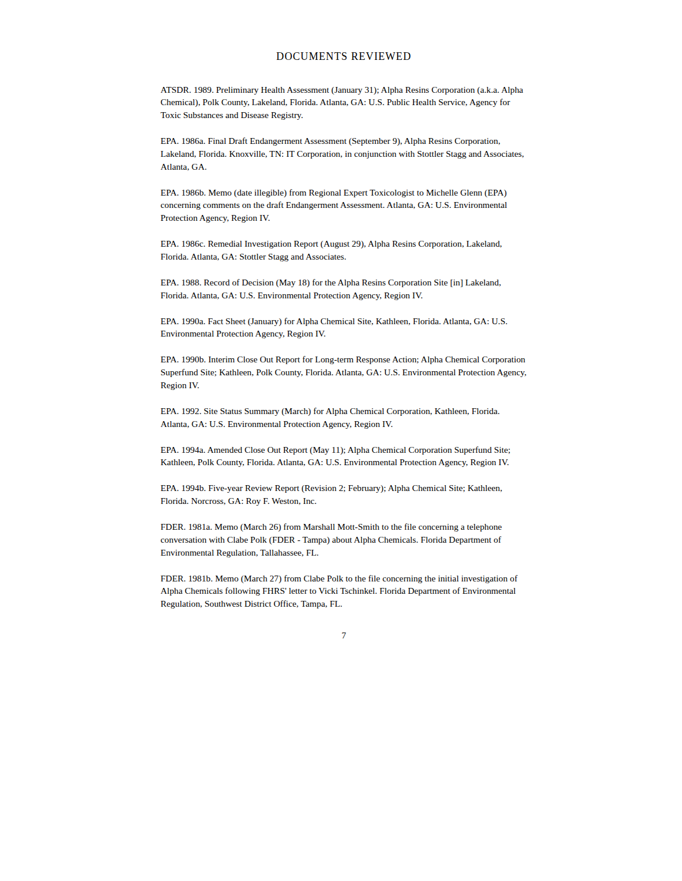DOCUMENTS REVIEWED
ATSDR. 1989. Preliminary Health Assessment (January 31); Alpha Resins Corporation (a.k.a. Alpha Chemical), Polk County, Lakeland, Florida. Atlanta, GA: U.S. Public Health Service, Agency for Toxic Substances and Disease Registry.
EPA. 1986a. Final Draft Endangerment Assessment (September 9), Alpha Resins Corporation, Lakeland, Florida. Knoxville, TN: IT Corporation, in conjunction with Stottler Stagg and Associates, Atlanta, GA.
EPA. 1986b. Memo (date illegible) from Regional Expert Toxicologist to Michelle Glenn (EPA) concerning comments on the draft Endangerment Assessment. Atlanta, GA: U.S. Environmental Protection Agency, Region IV.
EPA. 1986c. Remedial Investigation Report (August 29), Alpha Resins Corporation, Lakeland, Florida. Atlanta, GA: Stottler Stagg and Associates.
EPA. 1988. Record of Decision (May 18) for the Alpha Resins Corporation Site [in] Lakeland, Florida. Atlanta, GA: U.S. Environmental Protection Agency, Region IV.
EPA. 1990a. Fact Sheet (January) for Alpha Chemical Site, Kathleen, Florida. Atlanta, GA: U.S. Environmental Protection Agency, Region IV.
EPA. 1990b. Interim Close Out Report for Long-term Response Action; Alpha Chemical Corporation Superfund Site; Kathleen, Polk County, Florida. Atlanta, GA: U.S. Environmental Protection Agency, Region IV.
EPA. 1992. Site Status Summary (March) for Alpha Chemical Corporation, Kathleen, Florida. Atlanta, GA: U.S. Environmental Protection Agency, Region IV.
EPA. 1994a. Amended Close Out Report (May 11); Alpha Chemical Corporation Superfund Site; Kathleen, Polk County, Florida. Atlanta, GA: U.S. Environmental Protection Agency, Region IV.
EPA. 1994b. Five-year Review Report (Revision 2; February); Alpha Chemical Site; Kathleen, Florida. Norcross, GA: Roy F. Weston, Inc.
FDER. 1981a. Memo (March 26) from Marshall Mott-Smith to the file concerning a telephone conversation with Clabe Polk (FDER - Tampa) about Alpha Chemicals. Florida Department of Environmental Regulation, Tallahassee, FL.
FDER. 1981b. Memo (March 27) from Clabe Polk to the file concerning the initial investigation of Alpha Chemicals following FHRS' letter to Vicki Tschinkel. Florida Department of Environmental Regulation, Southwest District Office, Tampa, FL.
7